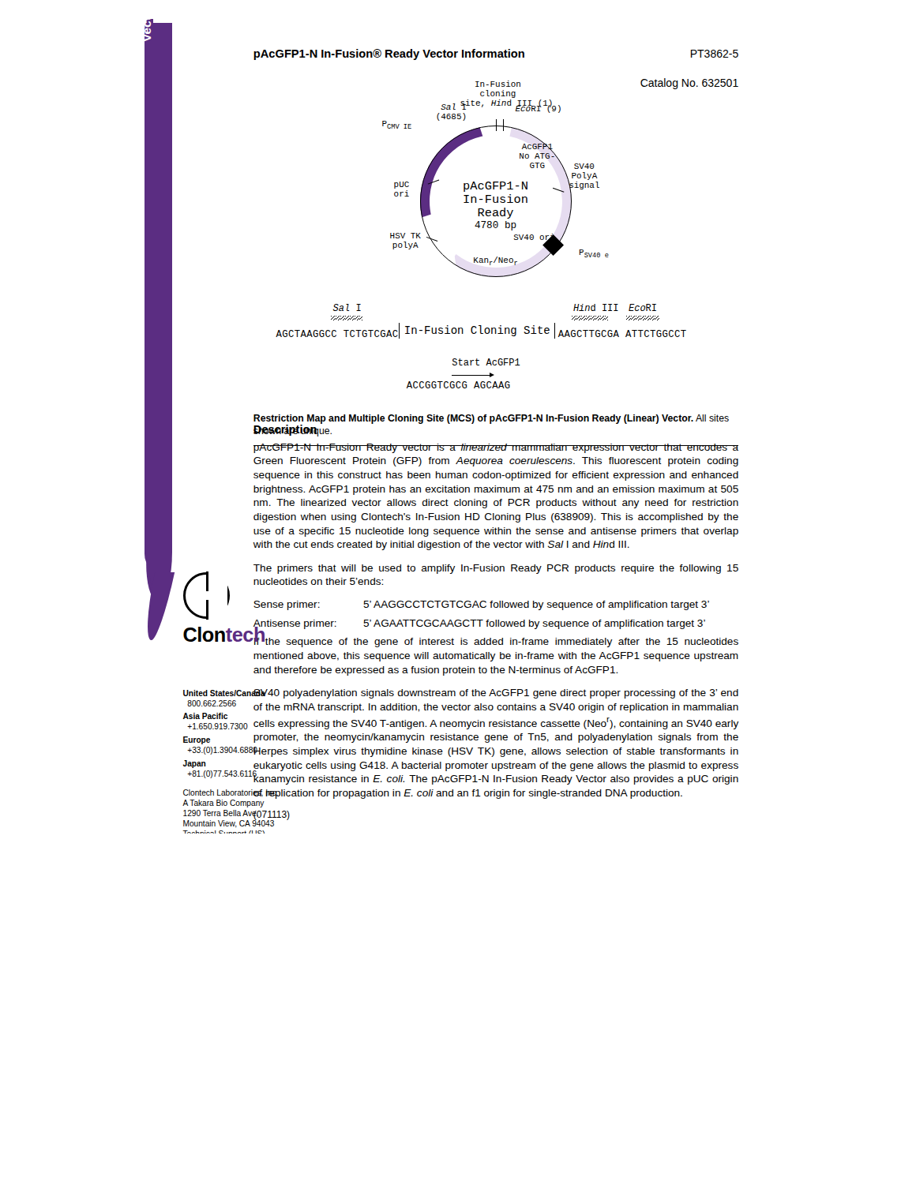Vector Information
pAcGFP1-N In-Fusion® Ready Vector Information PT3862-5
Catalog No. 632501
pAcGFP1-N
In-Fusion
Ready
4780 bp
In-Fusion
cloning
site, Hind III (1)
Eco RI (9)
Sal I
(4685)
PCMV IE
AcGFP1
No ATG-
GTG
SV40
PolyA
signal
PSV40 e
SV40 ori
Kanr/Neor
HSV TK
polyA
pUC
ori
Sal I
Hind III
Eco RI
AGCTAAGGCC TCTGTCGAC
In-Fusion Cloning Site
AAGCTTGCGA ATTCTGGCCT
Start AcGFP1
ACCGGTCGCG AGCAAG
Restriction Map and Multiple Cloning Site (MCS) of pAcGFP1-N In-Fusion Ready (Linear) Vector. All sites shown are unique.
Description
pAcGFP1-N In-Fusion Ready vector is a linearized mammalian expression vector that encodes a Green Fluorescent Protein (GFP) from Aequorea coerulescens. This fluorescent protein coding sequence in this construct has been human codon-optimized for efficient expression and enhanced brightness. AcGFP1 protein has an excitation maximum at 475 nm and an emission maximum at 505 nm. The linearized vector allows direct cloning of PCR products without any need for restriction digestion when using Clontech's In-Fusion HD Cloning Plus (638909). This is accomplished by the use of a specific 15 nucleotide long sequence within the sense and antisense primers that overlap with the cut ends created by initial digestion of the vector with Sal I and Hind III.
The primers that will be used to amplify In-Fusion Ready PCR products require the following 15 nucleotides on their 5’ends:
Sense primer: 5’ AAGGCCTCTGTCGAC followed by sequence of amplification target 3’
Antisense primer: 5’ AGAATTCGCAAGCTT followed by sequence of amplification target 3’
If the sequence of the gene of interest is added in-frame immediately after the 15 nucleotides mentioned above, this sequence will automatically be in-frame with the AcGFP1 sequence upstream and therefore be expressed as a fusion protein to the N-terminus of AcGFP1.
SV40 polyadenylation signals downstream of the AcGFP1 gene direct proper processing of the 3’ end of the mRNA transcript. In addition, the vector also contains a SV40 origin of replication in mammalian cells expressing the SV40 T-antigen. A neomycin resistance cassette (Neor), containing an SV40 early promoter, the neomycin/kanamycin resistance gene of Tn5, and polyadenylation signals from the Herpes simplex virus thymidine kinase (HSV TK) gene, allows selection of stable transformants in eukaryotic cells using G418. A bacterial promoter upstream of the gene allows the plasmid to express kanamycin resistance in E. coli. The pAcGFP1-N In-Fusion Ready Vector also provides a pUC origin of replication for propagation in E. coli and an f1 origin for single-stranded DNA production.
(071113)
Clontech
United States/Canada
800.662.2566
Asia Pacific
+1.650.919.7300
Europe
+33.(0)1.3904.6880
Japan
+81.(0)77.543.6116
Clontech Laboratories, Inc.
A Takara Bio Company
1290 Terra Bella Ave.
Mountain View, CA 94043
Technical Support (US)
E-mail: tech@clontech.com
www.clontech.com